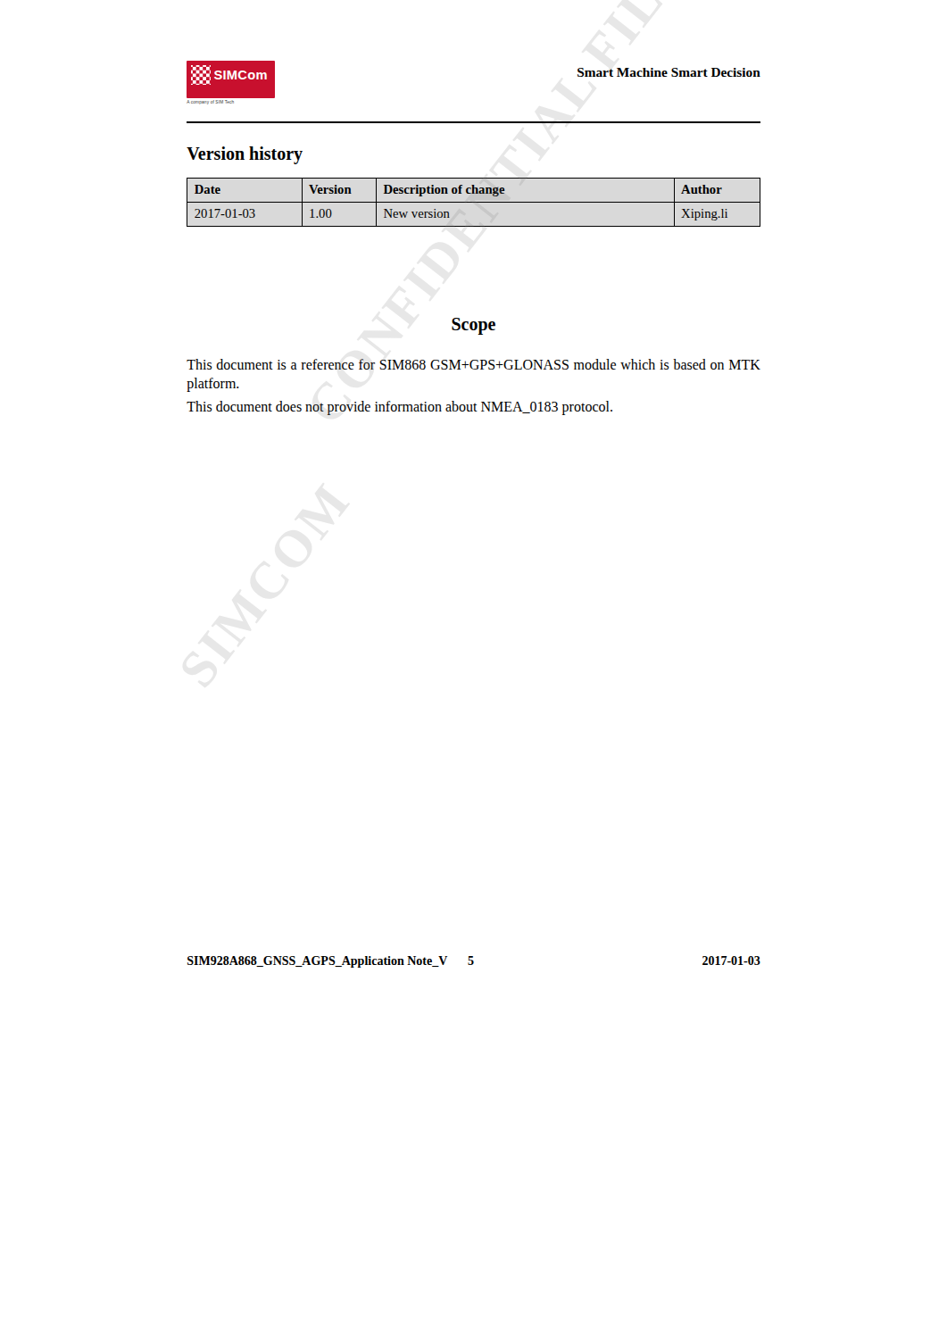CONFIDENTIAL FILE
SIMCOM
SIMCom A company of SIM Tech
Smart Machine Smart Decision
Version history
| Date | Version | Description of change | Author |
| --- | --- | --- | --- |
| 2017-01-03 | 1.00 | New version | Xiping.li |
Scope
This document is a reference for SIM868 GSM+GPS+GLONASS module which is based on MTK platform.
This document does not provide information about NMEA_0183 protocol.
SIM928A868_GNSS_AGPS_Application Note_V 5 2017-01-03